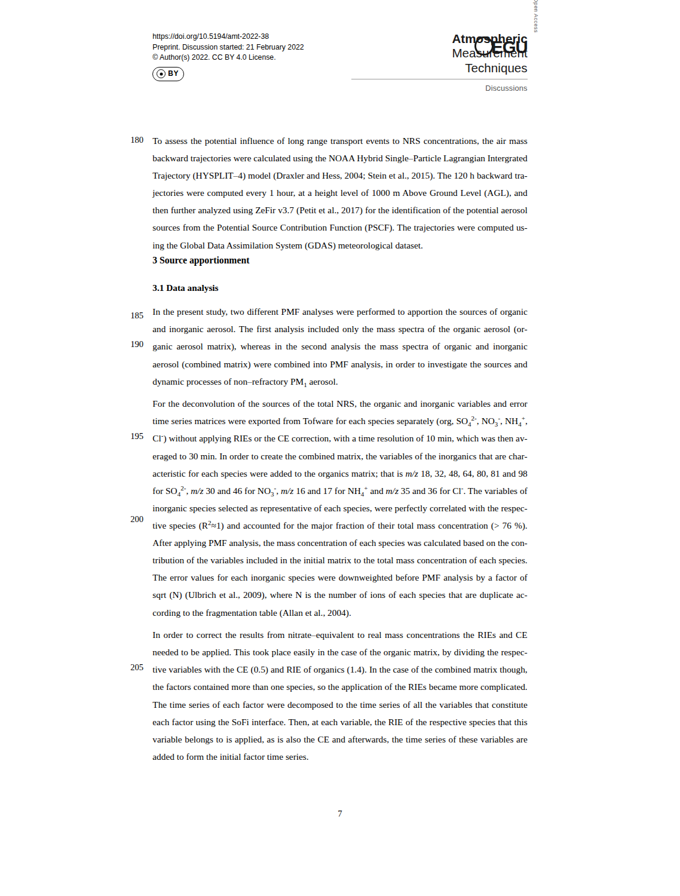https://doi.org/10.5194/amt-2022-38
Preprint. Discussion started: 21 February 2022
© Author(s) 2022. CC BY 4.0 License.
BY
EGU
Open Access
Atmospheric
Measurement
Techniques
Discussions
180
To assess the potential influence of long range transport events to NRS concentrations, the air mass backward trajectories were calculated using the NOAA Hybrid Single–Particle Lagrangian Intergrated Trajectory (HYSPLIT–4) model (Draxler and Hess, 2004; Stein et al., 2015). The 120 h backward trajectories were computed every 1 hour, at a height level of 1000 m Above Ground Level (AGL), and then further analyzed using ZeFir v3.7 (Petit et al., 2017) for the identification of the potential aerosol sources from the Potential Source Contribution Function (PSCF). The trajectories were computed using the Global Data Assimilation System (GDAS) meteorological dataset.
185
3 Source apportionment
3.1 Data analysis
In the present study, two different PMF analyses were performed to apportion the sources of organic and inorganic aerosol. The first analysis included only the mass spectra of the organic aerosol (organic aerosol matrix), whereas in the second analysis the mass spectra of organic and inorganic aerosol (combined matrix) were combined into PMF analysis, in order to investigate the sources and dynamic processes of non–refractory PM1 aerosol.
190
For the deconvolution of the sources of the total NRS, the organic and inorganic variables and error time series matrices were exported from Tofware for each species separately (org, SO42-, NO3-, NH4+, Cl-) without applying RIEs or the CE correction, with a time resolution of 10 min, which was then averaged to 30 min. In order to create the combined matrix, the variables of the inorganics that are characteristic for each species were added to the organics matrix; that is m/z 18, 32, 48, 64, 80, 81 and 98 for SO42-, m/z 30 and 46 for NO3-, m/z 16 and 17 for NH4+ and m/z 35 and 36 for Cl-. The variables of inorganic species selected as representative of each species, were perfectly correlated with the respective species (R2≈1) and accounted for the major fraction of their total mass concentration (> 76 %). After applying PMF analysis, the mass concentration of each species was calculated based on the contribution of the variables included in the initial matrix to the total mass concentration of each species. The error values for each inorganic species were downweighted before PMF analysis by a factor of sqrt (N) (Ulbrich et al., 2009), where N is the number of ions of each species that are duplicate according to the fragmentation table (Allan et al., 2004).
195 200
In order to correct the results from nitrate–equivalent to real mass concentrations the RIEs and CE needed to be applied. This took place easily in the case of the organic matrix, by dividing the respective variables with the CE (0.5) and RIE of organics (1.4). In the case of the combined matrix though, the factors contained more than one species, so the application of the RIEs became more complicated. The time series of each factor were decomposed to the time series of all the variables that constitute each factor using the SoFi interface. Then, at each variable, the RIE of the respective species that this variable belongs to is applied, as is also the CE and afterwards, the time series of these variables are added to form the initial factor time series.
205
7